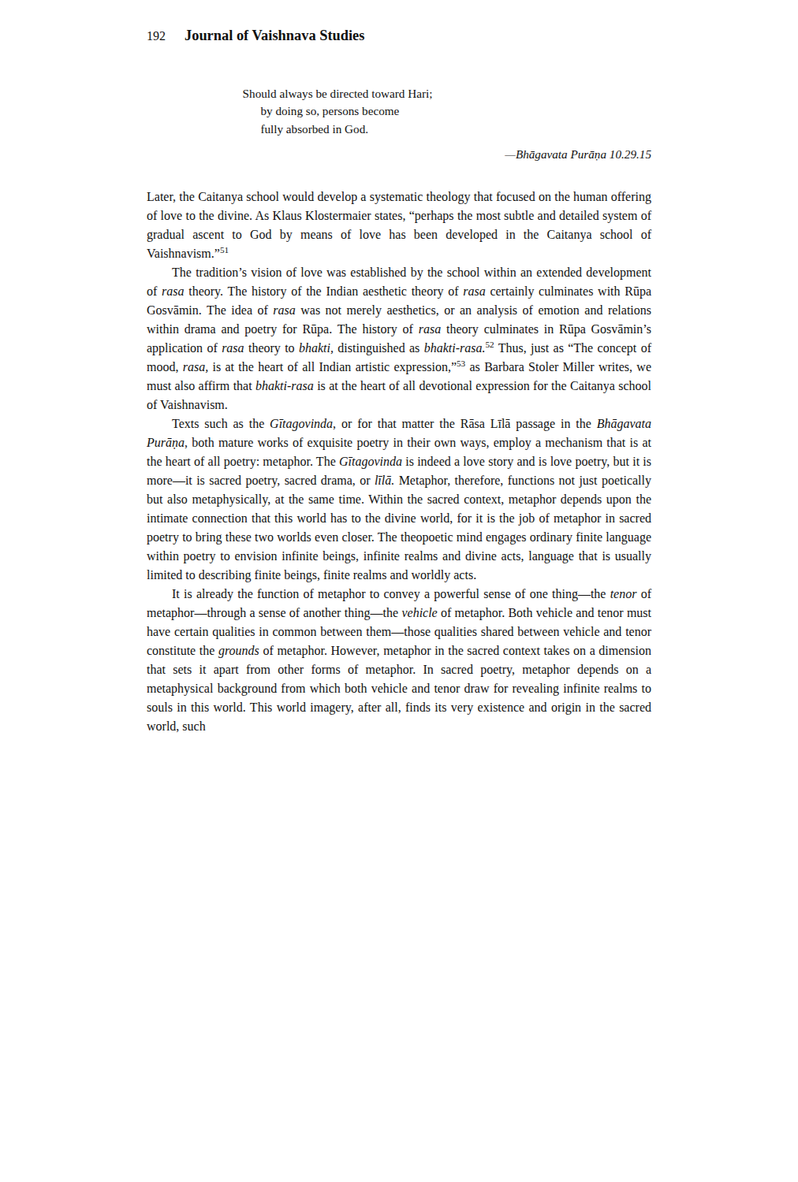192 Journal of Vaishnava Studies
Should always be directed toward Hari;by doing so, persons become fully absorbed in God.
—Bhāgavata Purāṇa 10.29.15
Later, the Caitanya school would develop a systematic theology that focused on the human offering of love to the divine. As Klaus Klostermaier states, “perhaps the most subtle and detailed system of gradual ascent to God by means of love has been developed in the Caitanya school of Vaishnavism.”51
The tradition’s vision of love was established by the school within an extended development of rasa theory. The history of the Indian aesthetic theory of rasa certainly culminates with Rūpa Gosvāmin. The idea of rasa was not merely aesthetics, or an analysis of emotion and relations within drama and poetry for Rūpa. The history of rasa theory culminates in Rūpa Gosvāmin’s application of rasa theory to bhakti, distinguished as bhakti-rasa.52 Thus, just as “The concept of mood, rasa, is at the heart of all Indian artistic expression,”53 as Barbara Stoler Miller writes, we must also affirm that bhakti-rasa is at the heart of all devotional expression for the Caitanya school of Vaishnavism.
Texts such as the Gītagovinda, or for that matter the Rāsa Līlā passage in the Bhāgavata Purāṇa, both mature works of exquisite poetry in their own ways, employ a mechanism that is at the heart of all poetry: metaphor. The Gītagovinda is indeed a love story and is love poetry, but it is more—it is sacred poetry, sacred drama, or līlā. Metaphor, therefore, functions not just poetically but also metaphysically, at the same time. Within the sacred context, metaphor depends upon the intimate connection that this world has to the divine world, for it is the job of metaphor in sacred poetry to bring these two worlds even closer. The theopoetic mind engages ordinary finite language within poetry to envision infinite beings, infinite realms and divine acts, language that is usually limited to describing finite beings, finite realms and worldly acts.
It is already the function of metaphor to convey a powerful sense of one thing—the tenor of metaphor—through a sense of another thing—the vehicle of metaphor. Both vehicle and tenor must have certain qualities in common between them—those qualities shared between vehicle and tenor constitute the grounds of metaphor. However, metaphor in the sacred context takes on a dimension that sets it apart from other forms of metaphor. In sacred poetry, metaphor depends on a metaphysical background from which both vehicle and tenor draw for revealing infinite realms to souls in this world. This world imagery, after all, finds its very existence and origin in the sacred world, such